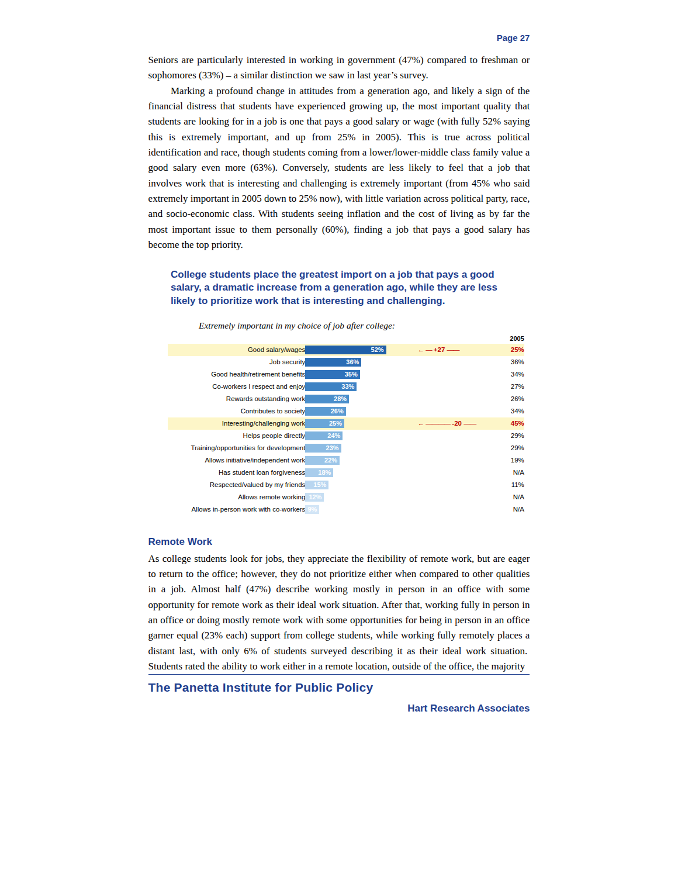Page 27
Seniors are particularly interested in working in government (47%) compared to freshman or sophomores (33%) – a similar distinction we saw in last year’s survey.
Marking a profound change in attitudes from a generation ago, and likely a sign of the financial distress that students have experienced growing up, the most important quality that students are looking for in a job is one that pays a good salary or wage (with fully 52% saying this is extremely important, and up from 25% in 2005). This is true across political identification and race, though students coming from a lower/lower-middle class family value a good salary even more (63%). Conversely, students are less likely to feel that a job that involves work that is interesting and challenging is extremely important (from 45% who said extremely important in 2005 down to 25% now), with little variation across political party, race, and socio-economic class. With students seeing inflation and the cost of living as by far the most important issue to them personally (60%), finding a job that pays a good salary has become the top priority.
College students place the greatest import on a job that pays a good salary, a dramatic increase from a generation ago, while they are less likely to prioritize work that is interesting and challenging.
Extremely important in my choice of job after college:
| | | | 2005 |
| Good salary/wages | 52% | ← — +27 —— | 25% |
| Job security | 36% | | 36% |
| Good health/retirement benefits | 35% | | 34% |
| Co-workers I respect and enjoy | 33% | | 27% |
| Rewards outstanding work | 28% | | 26% |
| Contributes to society | 26% | | 34% |
| Interesting/challenging work | 25% | ← ———— -20 —— | 45% |
| Helps people directly | 24% | | 29% |
| Training/opportunities for development | 23% | | 29% |
| Allows initiative/independent work | 22% | | 19% |
| Has student loan forgiveness | 18% | | N/A |
| Respected/valued by my friends | 15% | | 11% |
| Allows remote working | 12% | | N/A |
| Allows in-person work with co-workers | 9% | | N/A |
Remote Work
As college students look for jobs, they appreciate the flexibility of remote work, but are eager to return to the office; however, they do not prioritize either when compared to other qualities in a job. Almost half (47%) describe working mostly in person in an office with some opportunity for remote work as their ideal work situation. After that, working fully in person in an office or doing mostly remote work with some opportunities for being in person in an office garner equal (23% each) support from college students, while working fully remotely places a distant last, with only 6% of students surveyed describing it as their ideal work situation. Students rated the ability to work either in a remote location, outside of the office, the majority
The Panetta Institute for Public Policy
Hart Research Associates